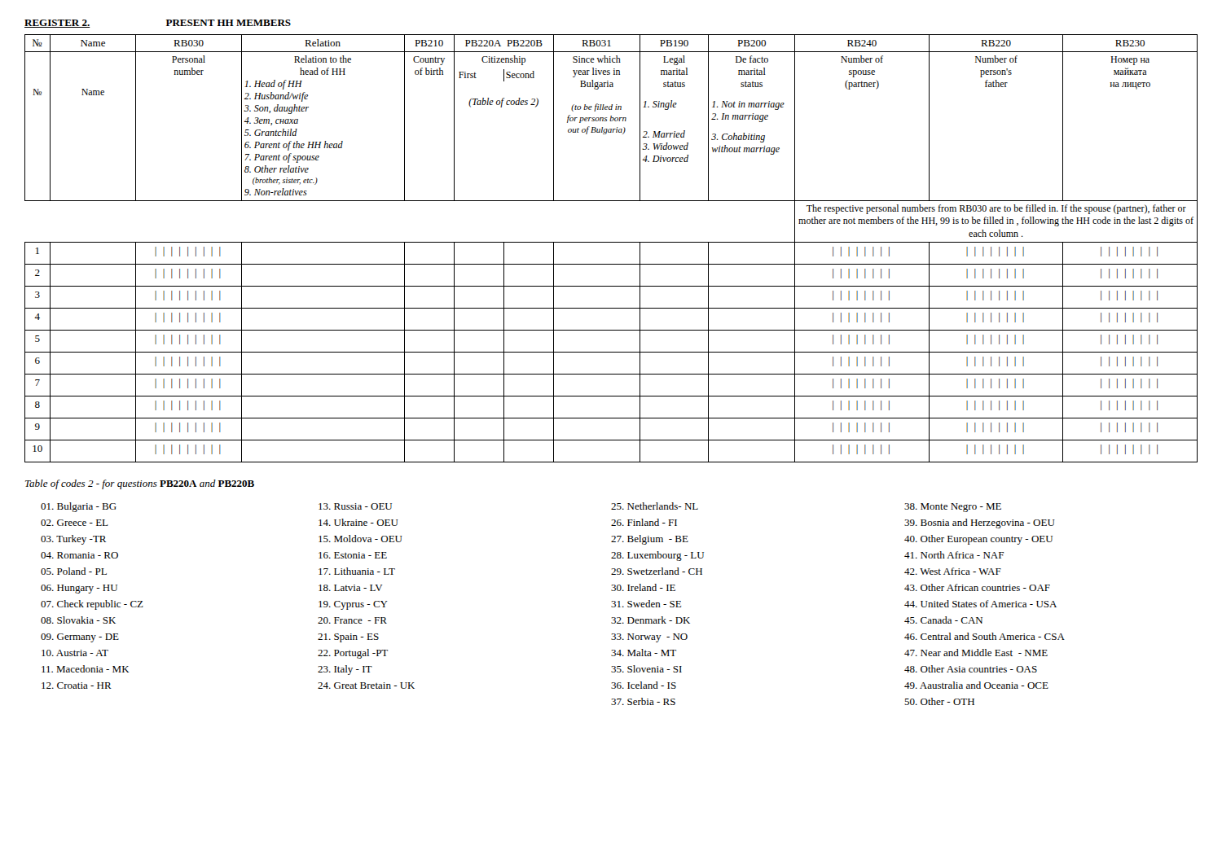REGISTER 2. PRESENT HH MEMBERS
| № | Name | RB030 | Relation | PB210 | PB220A PB220B | RB031 | PB190 | PB200 | RB240 | RB220 | RB230 |
| --- | --- | --- | --- | --- | --- | --- | --- | --- | --- | --- | --- |
| № | Name | Personal number | Relation to the head of HH 1. Head of HH 2. Husband/wife 3. Son, daughter 4. Зет, снаха 5. Grantchild 6. Parent of the HH head 7. Parent of spouse 8. Other relative (brother, sister, etc.) 9. Non-relatives | Country of birth | Citizenship / First / Second / (Table of codes 2) | Since which year lives in Bulgaria (to be filled in for persons born out of Bulgaria) | Legal marital status 1. Single 2. Married 3. Widowed 4. Divorced | De facto marital status 1. Not in marriage 2. In marriage 3. Cohabiting without marriage | Number of spouse (partner) | Number of person's father | Номер на майката на лицето |
| | The respective personal numbers from RB030 are to be filled in. If the spouse (partner), father or mother are not members of the HH, 99 is to be filled in , following the HH code in the last 2 digits of each column . |
| 1 | | / / / / / / / / / | | | | | | | | / / / / / / / / | / / / / / / / / | / / / / / / / / |
| 2 | | / / / / / / / / / | | | | | | | | / / / / / / / / | / / / / / / / / | / / / / / / / / |
| 3 | | / / / / / / / / / | | | | | | | | / / / / / / / / | / / / / / / / / | / / / / / / / / |
| 4 | | / / / / / / / / / | | | | | | | | / / / / / / / / | / / / / / / / / | / / / / / / / / |
| 5 | | / / / / / / / / / | | | | | | | | / / / / / / / / | / / / / / / / / | / / / / / / / / |
| 6 | | / / / / / / / / / | | | | | | | | / / / / / / / / | / / / / / / / / | / / / / / / / / |
| 7 | | / / / / / / / / / | | | | | | | | / / / / / / / / | / / / / / / / / | / / / / / / / / |
| 8 | | / / / / / / / / / | | | | | | | | / / / / / / / / | / / / / / / / / | / / / / / / / / |
| 9 | | / / / / / / / / / | | | | | | | | / / / / / / / / | / / / / / / / / | / / / / / / / / |
| 10 | | / / / / / / / / / | | | | | | | | / / / / / / / / | / / / / / / / / | / / / / / / / / |
Table of codes 2 - for questions PB220A and PB220B
| 01. Bulgaria - BG | 13. Russia - OEU | 25. Netherlands- NL | 38. Monte Negro - ME |
| 02. Greece - EL | 14. Ukraine - OEU | 26. Finland - FI | 39. Bosnia and Herzegovina - OEU |
| 03. Turkey -TR | 15. Moldova - OEU | 27. Belgium - BE | 40. Other European country - OEU |
| 04. Romania - RO | 16. Estonia - EE | 28. Luxembourg - LU | 41. North Africa - NAF |
| 05. Poland - PL | 17. Lithuania - LT | 29. Swetzerland - CH | 42. West Africa - WAF |
| 06. Hungary - HU | 18. Latvia - LV | 30. Ireland - IE | 43. Other African countries - OAF |
| 07. Check republic - CZ | 19. Cyprus - CY | 31. Sweden - SE | 44. United States of America - USA |
| 08. Slovakia - SK | 20. France - FR | 32. Denmark - DK | 45. Canada - CAN |
| 09. Germany - DE | 21. Spain - ES | 33. Norway - NO | 46. Central and South America - CSA |
| 10. Austria - AT | 22. Portugal -PT | 34. Malta - MT | 47. Near and Middle East - NME |
| 11. Macedonia - MK | 23. Italy - IT | 35. Slovenia - SI | 48. Other Asia countries - OAS |
| 12. Croatia - HR | 24. Great Bretain - UK | 36. Iceland - IS | 49. Aaustralia and Oceania - OCE |
| | | 37. Serbia - RS | 50. Other - OTH |